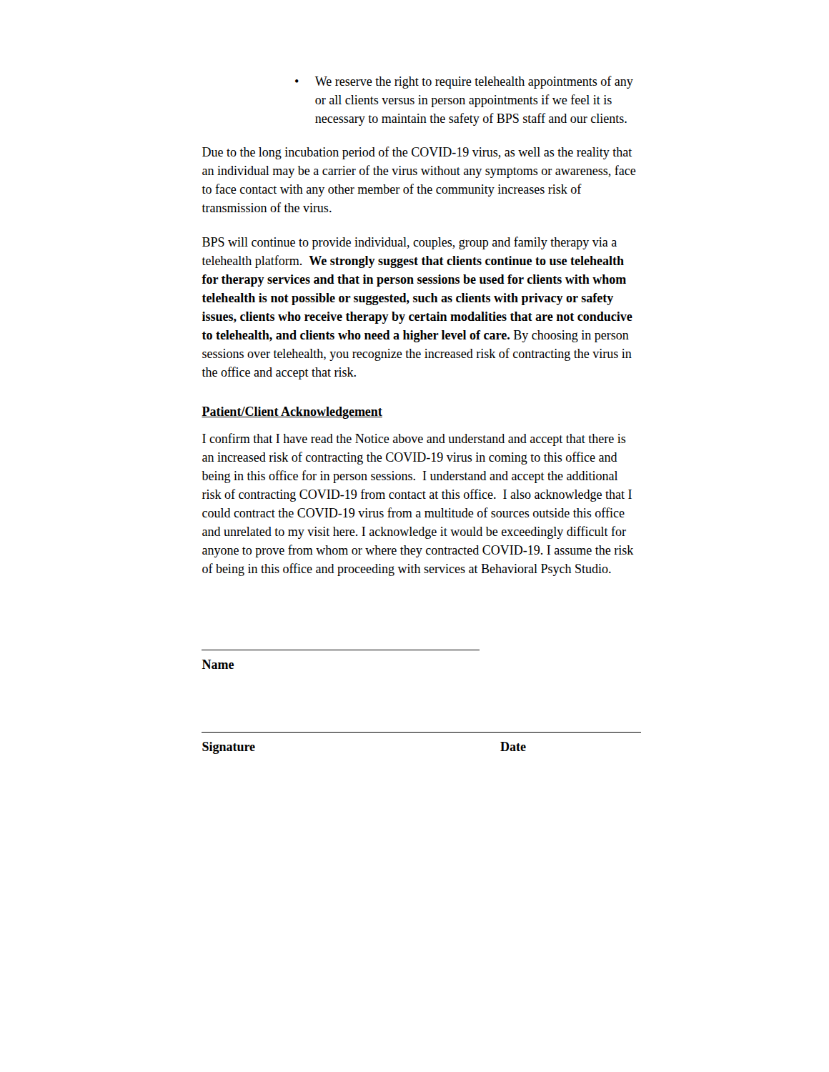We reserve the right to require telehealth appointments of any or all clients versus in person appointments if we feel it is necessary to maintain the safety of BPS staff and our clients.
Due to the long incubation period of the COVID-19 virus, as well as the reality that an individual may be a carrier of the virus without any symptoms or awareness, face to face contact with any other member of the community increases risk of transmission of the virus.
BPS will continue to provide individual, couples, group and family therapy via a telehealth platform. We strongly suggest that clients continue to use telehealth for therapy services and that in person sessions be used for clients with whom telehealth is not possible or suggested, such as clients with privacy or safety issues, clients who receive therapy by certain modalities that are not conducive to telehealth, and clients who need a higher level of care. By choosing in person sessions over telehealth, you recognize the increased risk of contracting the virus in the office and accept that risk.
Patient/Client Acknowledgement
I confirm that I have read the Notice above and understand and accept that there is an increased risk of contracting the COVID-19 virus in coming to this office and being in this office for in person sessions. I understand and accept the additional risk of contracting COVID-19 from contact at this office. I also acknowledge that I could contract the COVID-19 virus from a multitude of sources outside this office and unrelated to my visit here. I acknowledge it would be exceedingly difficult for anyone to prove from whom or where they contracted COVID-19. I assume the risk of being in this office and proceeding with services at Behavioral Psych Studio.
Name
Signature
Date